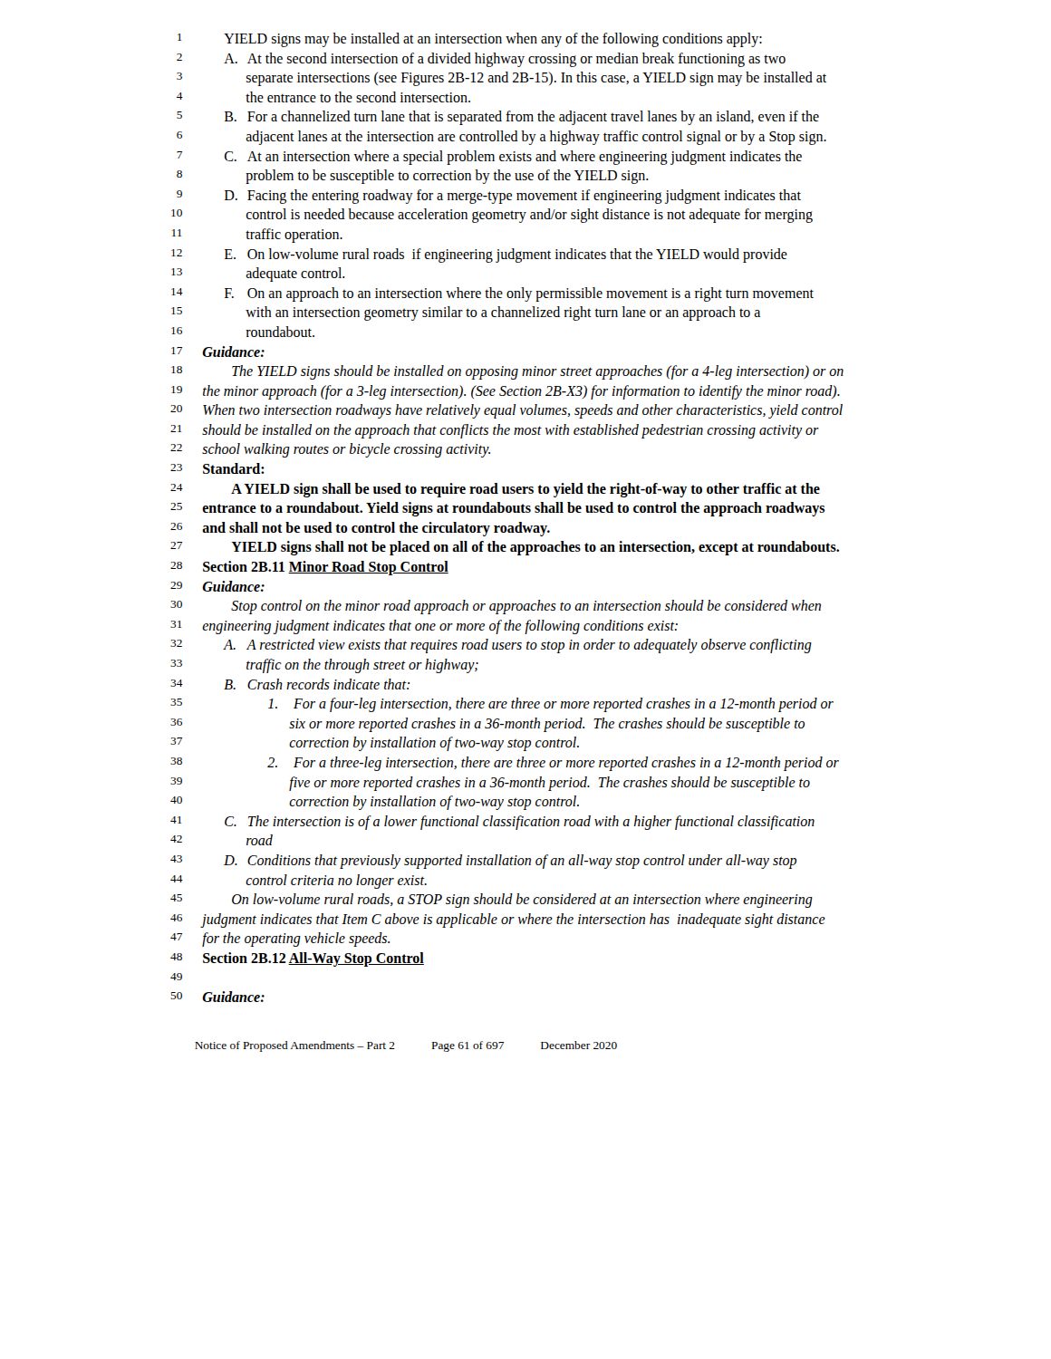YIELD signs may be installed at an intersection when any of the following conditions apply:
A. At the second intersection of a divided highway crossing or median break functioning as two
separate intersections (see Figures 2B-12 and 2B-15). In this case, a YIELD sign may be installed at
the entrance to the second intersection.
B. For a channelized turn lane that is separated from the adjacent travel lanes by an island, even if the
adjacent lanes at the intersection are controlled by a highway traffic control signal or by a Stop sign.
C. At an intersection where a special problem exists and where engineering judgment indicates the
problem to be susceptible to correction by the use of the YIELD sign.
D. Facing the entering roadway for a merge-type movement if engineering judgment indicates that
control is needed because acceleration geometry and/or sight distance is not adequate for merging
traffic operation.
E. On low-volume rural roads if engineering judgment indicates that the YIELD would provide
adequate control.
F. On an approach to an intersection where the only permissible movement is a right turn movement
with an intersection geometry similar to a channelized right turn lane or an approach to a
roundabout.
Guidance:
The YIELD signs should be installed on opposing minor street approaches (for a 4-leg intersection) or on
the minor approach (for a 3-leg intersection). (See Section 2B-X3) for information to identify the minor road).
When two intersection roadways have relatively equal volumes, speeds and other characteristics, yield control
should be installed on the approach that conflicts the most with established pedestrian crossing activity or
school walking routes or bicycle crossing activity.
Standard:
A YIELD sign shall be used to require road users to yield the right-of-way to other traffic at the
entrance to a roundabout. Yield signs at roundabouts shall be used to control the approach roadways
and shall not be used to control the circulatory roadway.
YIELD signs shall not be placed on all of the approaches to an intersection, except at roundabouts.
Section 2B.11 Minor Road Stop Control
Guidance:
Stop control on the minor road approach or approaches to an intersection should be considered when
engineering judgment indicates that one or more of the following conditions exist:
A. A restricted view exists that requires road users to stop in order to adequately observe conflicting
traffic on the through street or highway;
B. Crash records indicate that:
1. For a four-leg intersection, there are three or more reported crashes in a 12-month period or
six or more reported crashes in a 36-month period. The crashes should be susceptible to
correction by installation of two-way stop control.
2. For a three-leg intersection, there are three or more reported crashes in a 12-month period or
five or more reported crashes in a 36-month period. The crashes should be susceptible to
correction by installation of two-way stop control.
C. The intersection is of a lower functional classification road with a higher functional classification
road
D. Conditions that previously supported installation of an all-way stop control under all-way stop
control criteria no longer exist.
On low-volume rural roads, a STOP sign should be considered at an intersection where engineering
judgment indicates that Item C above is applicable or where the intersection has inadequate sight distance
for the operating vehicle speeds.
Section 2B.12 All-Way Stop Control
Guidance:
Notice of Proposed Amendments – Part 2 Page 61 of 697 December 2020